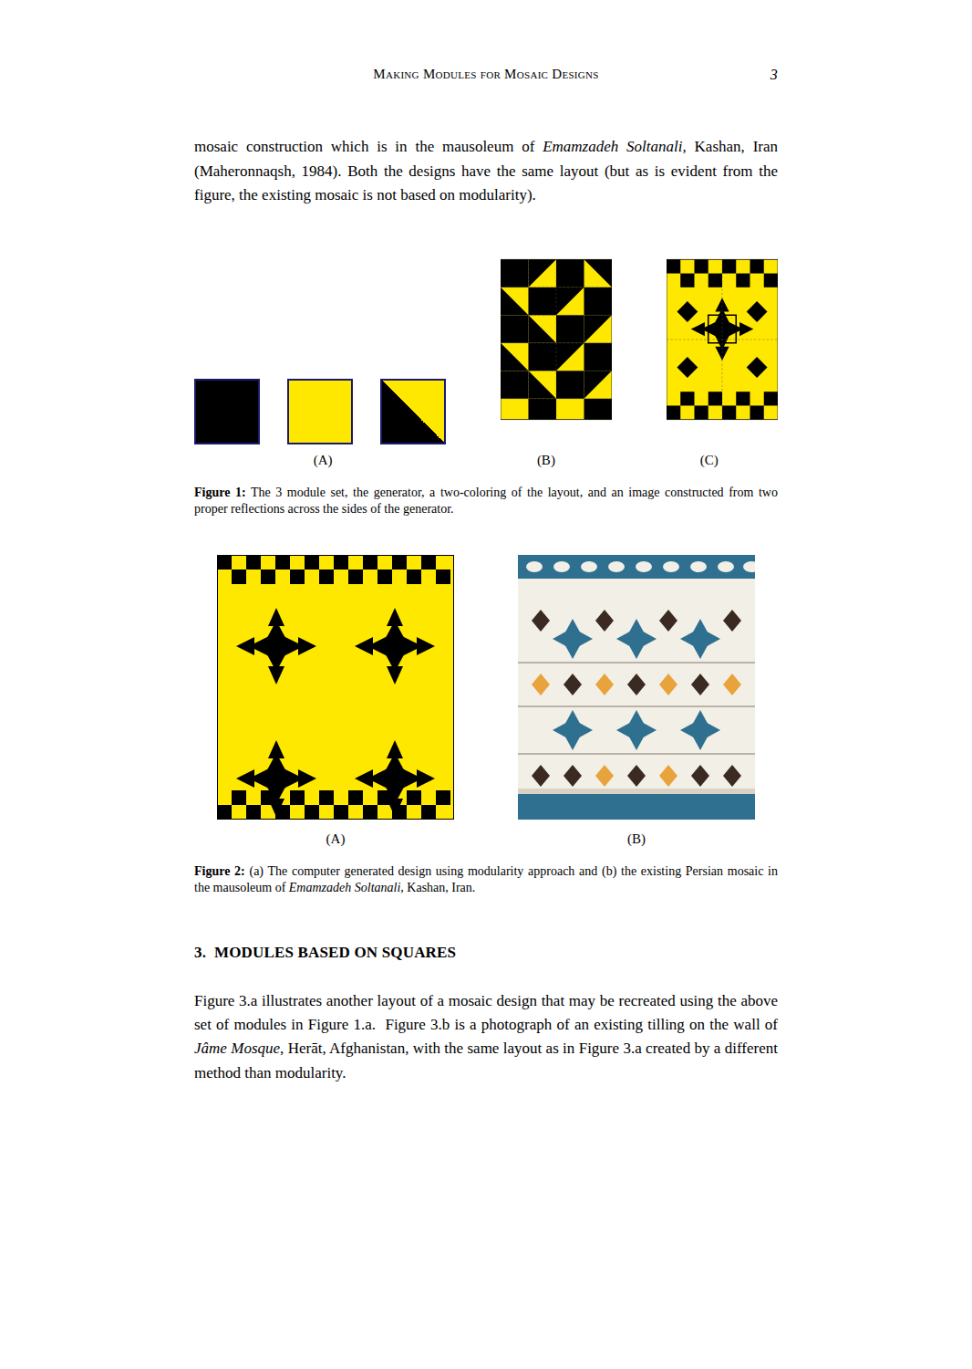Making Modules for Mosaic Designs 3
mosaic construction which is in the mausoleum of Emamzadeh Soltanali, Kashan, Iran (Maheronnaqsh, 1984). Both the designs have the same layout (but as is evident from the figure, the existing mosaic is not based on modularity).
(A)
(B)
(C)
Figure 1: The 3 module set, the generator, a two-coloring of the layout, and an image constructed from two proper reflections across the sides of the generator.
(A)
(B)
Figure 2: (a) The computer generated design using modularity approach and (b) the existing Persian mosaic in the mausoleum of Emamzadeh Soltanali, Kashan, Iran.
3. Modules Based on Squares
Figure 3.a illustrates another layout of a mosaic design that may be recreated using the above set of modules in Figure 1.a. Figure 3.b is a photograph of an existing tilling on the wall of Jâme Mosque, Herāt, Afghanistan, with the same layout as in Figure 3.a created by a different method than modularity.